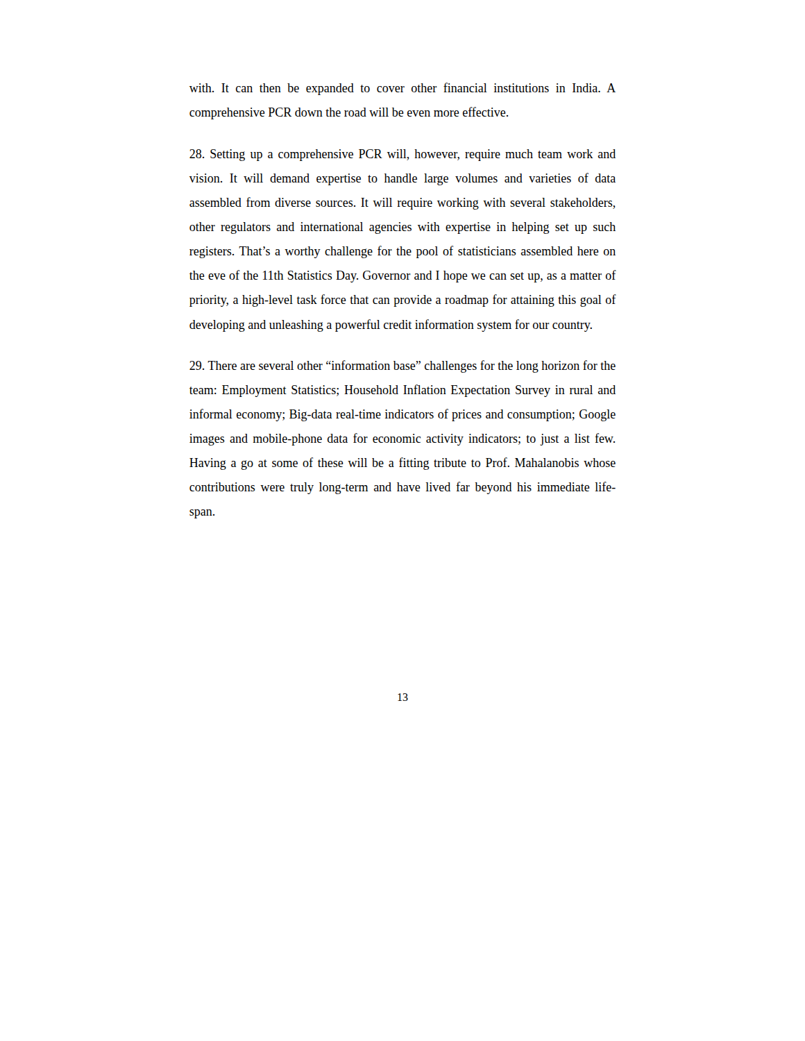with. It can then be expanded to cover other financial institutions in India. A comprehensive PCR down the road will be even more effective.
28. Setting up a comprehensive PCR will, however, require much team work and vision. It will demand expertise to handle large volumes and varieties of data assembled from diverse sources. It will require working with several stakeholders, other regulators and international agencies with expertise in helping set up such registers. That’s a worthy challenge for the pool of statisticians assembled here on the eve of the 11th Statistics Day. Governor and I hope we can set up, as a matter of priority, a high-level task force that can provide a roadmap for attaining this goal of developing and unleashing a powerful credit information system for our country.
29. There are several other “information base” challenges for the long horizon for the team: Employment Statistics; Household Inflation Expectation Survey in rural and informal economy; Big-data real-time indicators of prices and consumption; Google images and mobile-phone data for economic activity indicators; to just a list few. Having a go at some of these will be a fitting tribute to Prof. Mahalanobis whose contributions were truly long-term and have lived far beyond his immediate life-span.
13